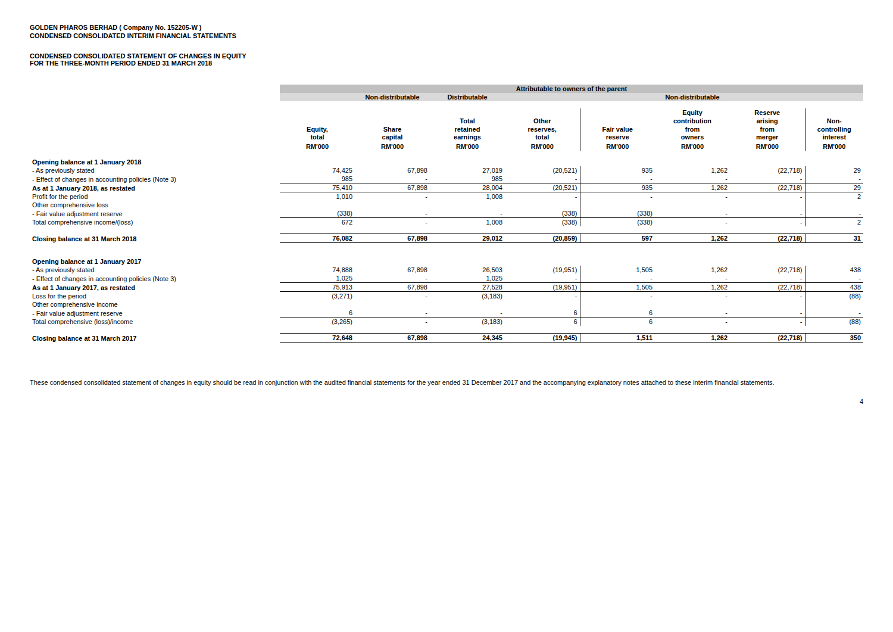GOLDEN PHAROS BERHAD ( Company No. 152205-W )
CONDENSED CONSOLIDATED INTERIM FINANCIAL STATEMENTS
CONDENSED CONSOLIDATED STATEMENT OF CHANGES IN EQUITY
FOR THE THREE-MONTH PERIOD ENDED 31 MARCH 2018
| | Attributable to owners of the parent |
| | | Non-distributable | Distributable | | Non-distributable | |
| | Equity, total | Share capital | Total retained earnings | Other reserves, total | Fair value reserve | Equity contribution from owners | Reserve arising from merger | Non- controlling interest |
| | RM'000 | RM'000 | RM'000 | RM'000 | RM'000 | RM'000 | RM'000 | RM'000 |
| Opening balance at 1 January 2018 | |
| - As previously stated | 74,425 | 67,898 | 27,019 | (20,521) | 935 | 1,262 | (22,718) | 29 |
| - Effect of changes in accounting policies (Note 3) | 985 | - | 985 | - | - | - | - | - |
| As at 1 January 2018, as restated | 75,410 | 67,898 | 28,004 | (20,521) | 935 | 1,262 | (22,718) | 29 |
| Profit for the period | 1,010 | - | 1,008 | - | - | - | - | 2 |
| Other comprehensive loss | | | | | | | | |
| - Fair value adjustment reserve | (338) | - | - | (338) | (338) | - | - | - |
| Total comprehensive income/(loss) | 672 | - | 1,008 | (338) | (338) | - | - | 2 |
| Closing balance at 31 March 2018 | 76,082 | 67,898 | 29,012 | (20,859) | 597 | 1,262 | (22,718) | 31 |
| Opening balance at 1 January 2017 | |
| - As previously stated | 74,888 | 67,898 | 26,503 | (19,951) | 1,505 | 1,262 | (22,718) | 438 |
| - Effect of changes in accounting policies (Note 3) | 1,025 | - | 1,025 | - | - | - | - | - |
| As at 1 January 2017, as restated | 75,913 | 67,898 | 27,528 | (19,951) | 1,505 | 1,262 | (22,718) | 438 |
| Loss for the period | (3,271) | - | (3,183) | - | - | - | - | (88) |
| Other comprehensive income | | | | | | | | |
| - Fair value adjustment reserve | 6 | - | - | 6 | 6 | - | - | - |
| Total comprehensive (loss)/income | (3,265) | - | (3,183) | 6 | 6 | - | - | (88) |
| Closing balance at 31 March 2017 | 72,648 | 67,898 | 24,345 | (19,945) | 1,511 | 1,262 | (22,718) | 350 |
These condensed consolidated statement of changes in equity should be read in conjunction with the audited financial statements for the year ended 31 December 2017 and the accompanying explanatory notes attached to these interim financial statements.
4